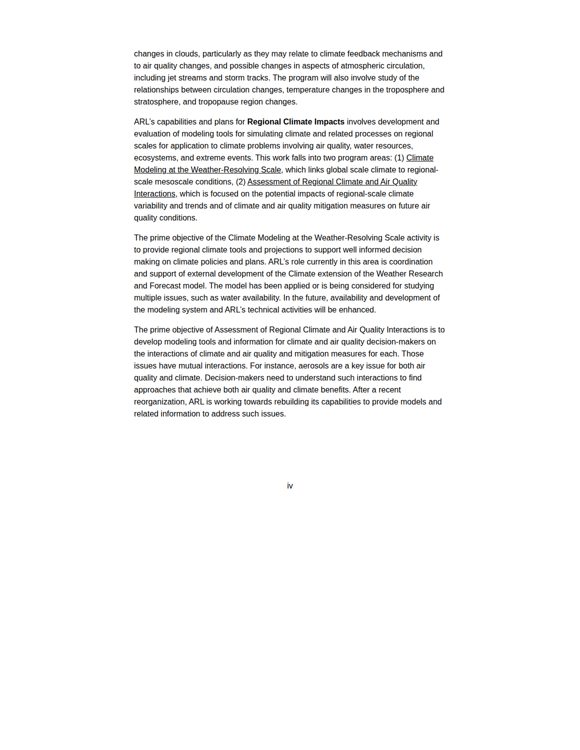changes in clouds, particularly as they may relate to climate feedback mechanisms and to air quality changes, and possible changes in aspects of atmospheric circulation, including jet streams and storm tracks. The program will also involve study of the relationships between circulation changes, temperature changes in the troposphere and stratosphere, and tropopause region changes.
ARL’s capabilities and plans for Regional Climate Impacts involves development and evaluation of modeling tools for simulating climate and related processes on regional scales for application to climate problems involving air quality, water resources, ecosystems, and extreme events. This work falls into two program areas: (1) Climate Modeling at the Weather-Resolving Scale, which links global scale climate to regional-scale mesoscale conditions, (2) Assessment of Regional Climate and Air Quality Interactions, which is focused on the potential impacts of regional-scale climate variability and trends and of climate and air quality mitigation measures on future air quality conditions.
The prime objective of the Climate Modeling at the Weather-Resolving Scale activity is to provide regional climate tools and projections to support well informed decision making on climate policies and plans. ARL’s role currently in this area is coordination and support of external development of the Climate extension of the Weather Research and Forecast model. The model has been applied or is being considered for studying multiple issues, such as water availability. In the future, availability and development of the modeling system and ARL’s technical activities will be enhanced.
The prime objective of Assessment of Regional Climate and Air Quality Interactions is to develop modeling tools and information for climate and air quality decision-makers on the interactions of climate and air quality and mitigation measures for each. Those issues have mutual interactions. For instance, aerosols are a key issue for both air quality and climate. Decision-makers need to understand such interactions to find approaches that achieve both air quality and climate benefits. After a recent reorganization, ARL is working towards rebuilding its capabilities to provide models and related information to address such issues.
iv